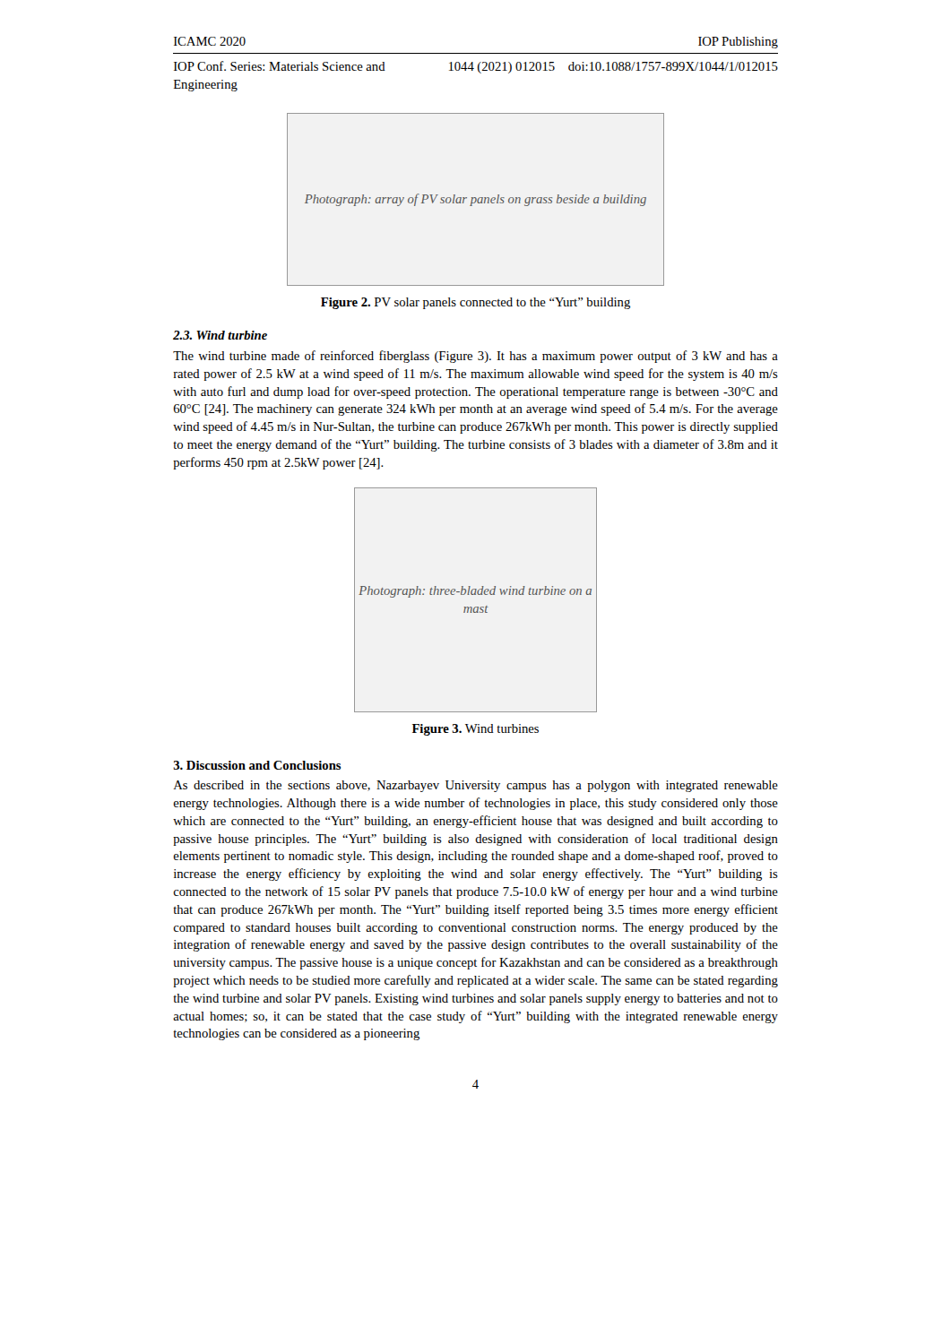ICAMC 2020
IOP Publishing
IOP Conf. Series: Materials Science and Engineering
1044 (2021) 012015
doi:10.1088/1757-899X/1044/1/012015
Photograph: array of PV solar panels on grass beside a building
Figure 2. PV solar panels connected to the “Yurt” building
2.3. Wind turbine
The wind turbine made of reinforced fiberglass (Figure 3). It has a maximum power output of 3 kW and has a rated power of 2.5 kW at a wind speed of 11 m/s. The maximum allowable wind speed for the system is 40 m/s with auto furl and dump load for over-speed protection. The operational temperature range is between -30°C and 60°C [24]. The machinery can generate 324 kWh per month at an average wind speed of 5.4 m/s. For the average wind speed of 4.45 m/s in Nur-Sultan, the turbine can produce 267kWh per month. This power is directly supplied to meet the energy demand of the “Yurt” building. The turbine consists of 3 blades with a diameter of 3.8m and it performs 450 rpm at 2.5kW power [24].
Photograph: three-bladed wind turbine on a mast
Figure 3. Wind turbines
3. Discussion and Conclusions
As described in the sections above, Nazarbayev University campus has a polygon with integrated renewable energy technologies. Although there is a wide number of technologies in place, this study considered only those which are connected to the “Yurt” building, an energy-efficient house that was designed and built according to passive house principles. The “Yurt” building is also designed with consideration of local traditional design elements pertinent to nomadic style. This design, including the rounded shape and a dome-shaped roof, proved to increase the energy efficiency by exploiting the wind and solar energy effectively. The “Yurt” building is connected to the network of 15 solar PV panels that produce 7.5-10.0 kW of energy per hour and a wind turbine that can produce 267kWh per month. The “Yurt” building itself reported being 3.5 times more energy efficient compared to standard houses built according to conventional construction norms. The energy produced by the integration of renewable energy and saved by the passive design contributes to the overall sustainability of the university campus. The passive house is a unique concept for Kazakhstan and can be considered as a breakthrough project which needs to be studied more carefully and replicated at a wider scale. The same can be stated regarding the wind turbine and solar PV panels. Existing wind turbines and solar panels supply energy to batteries and not to actual homes; so, it can be stated that the case study of “Yurt” building with the integrated renewable energy technologies can be considered as a pioneering
4